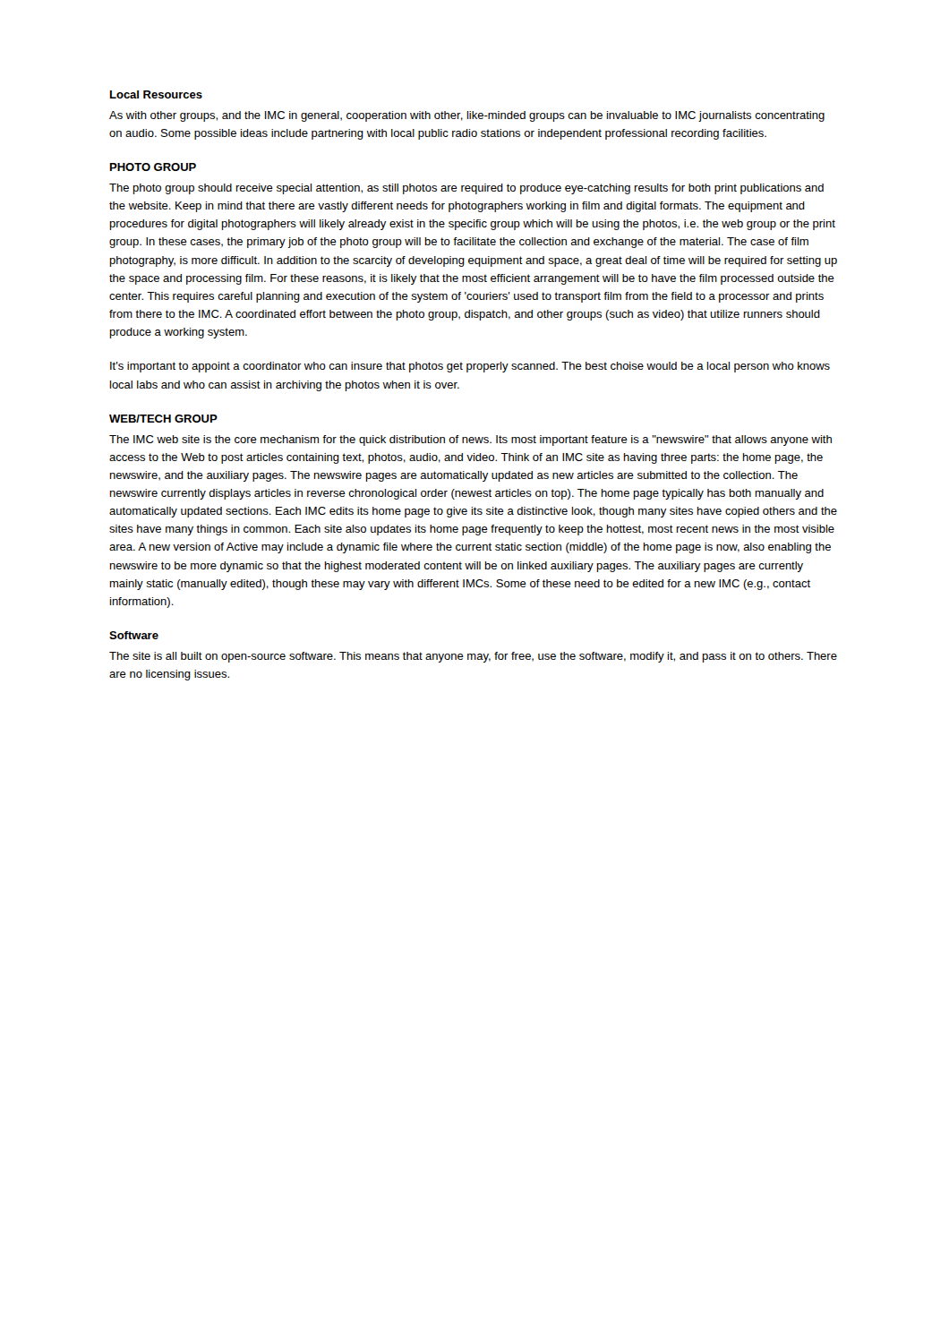Local Resources
As with other groups, and the IMC in general, cooperation with other, like-minded groups can be invaluable to IMC journalists concentrating on audio. Some possible ideas include partnering with local public radio stations or independent professional recording facilities.
PHOTO GROUP
The photo group should receive special attention, as still photos are required to produce eye-catching results for both print publications and the website. Keep in mind that there are vastly different needs for photographers working in film and digital formats. The equipment and procedures for digital photographers will likely already exist in the specific group which will be using the photos, i.e. the web group or the print group. In these cases, the primary job of the photo group will be to facilitate the collection and exchange of the material. The case of film photography, is more difficult. In addition to the scarcity of developing equipment and space, a great deal of time will be required for setting up the space and processing film. For these reasons, it is likely that the most efficient arrangement will be to have the film processed outside the center. This requires careful planning and execution of the system of 'couriers' used to transport film from the field to a processor and prints from there to the IMC. A coordinated effort between the photo group, dispatch, and other groups (such as video) that utilize runners should produce a working system.
It's important to appoint a coordinator who can insure that photos get properly scanned. The best choise would be a local person who knows local labs and who can assist in archiving the photos when it is over.
WEB/TECH GROUP
The IMC web site is the core mechanism for the quick distribution of news. Its most important feature is a "newswire" that allows anyone with access to the Web to post articles containing text, photos, audio, and video. Think of an IMC site as having three parts: the home page, the newswire, and the auxiliary pages. The newswire pages are automatically updated as new articles are submitted to the collection. The newswire currently displays articles in reverse chronological order (newest articles on top). The home page typically has both manually and automatically updated sections. Each IMC edits its home page to give its site a distinctive look, though many sites have copied others and the sites have many things in common. Each site also updates its home page frequently to keep the hottest, most recent news in the most visible area. A new version of Active may include a dynamic file where the current static section (middle) of the home page is now, also enabling the newswire to be more dynamic so that the highest moderated content will be on linked auxiliary pages. The auxiliary pages are currently mainly static (manually edited), though these may vary with different IMCs. Some of these need to be edited for a new IMC (e.g., contact information).
Software
The site is all built on open-source software. This means that anyone may, for free, use the software, modify it, and pass it on to others. There are no licensing issues.